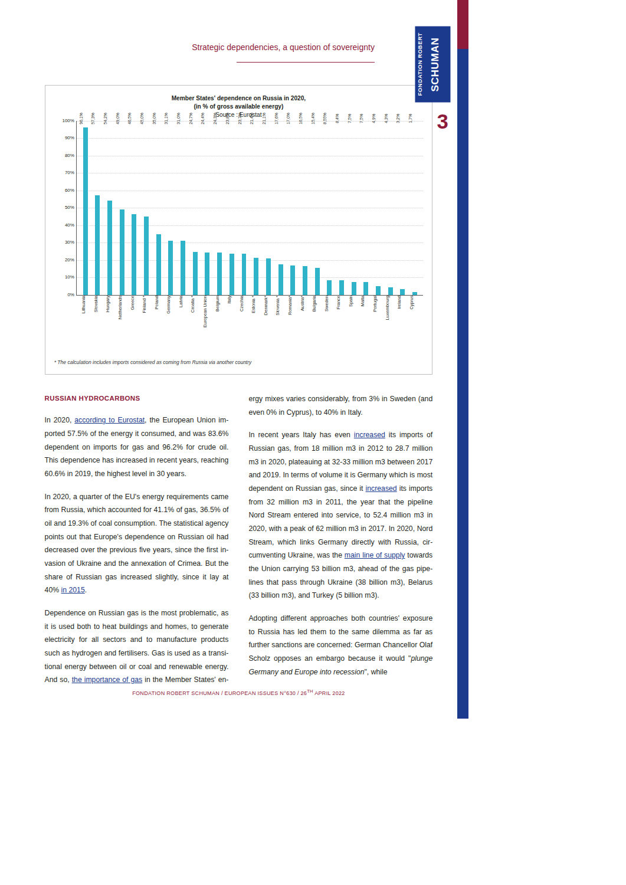FONDATION ROBERT SCHUMAN
3
Strategic dependencies, a question of sovereignty
Member States' dependence on Russia in 2020,
(in % of gross available energy)
Source : Eurostat
100% 90% 80% 70% 60% 50% 40% 30% 20% 10% 0%
96,1%
57,3%
54,2%
49,0%
46,5%
45,0%
35,0%
31,1%
31,0%
24,7%
24,4%
24,3%
23,8%
23,7%
21,4%
21,1%
17,6%
17,0%
16,5%
15,4%
8,55%
8,4%
7,5%
7,5%
4,9%
4,3%
3,2%
1,7%
Lithuania
Slovakia
Hungary
Netherlands
Greece
Finland *
Poland
Germany
Latvia
Croatia *
European Union
Belgium
Italy
Czechia
Estonia *
Denmark*
Slovenia *
Romania*
Austria*
Bulgaria
Sweden
France
Spain
Malta
Portugal
Luxembourg
Ireland
Cyprus
* The calculation includes imports considered as coming from Russia via another country
RUSSIAN HYDROCARBONS
In 2020, according to Eurostat, the European Union imported 57.5% of the energy it consumed, and was 83.6% dependent on imports for gas and 96.2% for crude oil. This dependence has increased in recent years, reaching 60.6% in 2019, the highest level in 30 years.
In 2020, a quarter of the EU's energy requirements came from Russia, which accounted for 41.1% of gas, 36.5% of oil and 19.3% of coal consumption. The statistical agency points out that Europe's dependence on Russian oil had decreased over the previous five years, since the first invasion of Ukraine and the annexation of Crimea. But the share of Russian gas increased slightly, since it lay at 40% in 2015.
Dependence on Russian gas is the most problematic, as it is used both to heat buildings and homes, to generate electricity for all sectors and to manufacture products such as hydrogen and fertilisers. Gas is used as a transitional energy between oil or coal and renewable energy. And so, the importance of gas in the Member States' energy mixes varies considerably, from 3% in Sweden (and even 0% in Cyprus), to 40% in Italy.
In recent years Italy has even increased its imports of Russian gas, from 18 million m3 in 2012 to 28.7 million m3 in 2020, plateauing at 32-33 million m3 between 2017 and 2019. In terms of volume it is Germany which is most dependent on Russian gas, since it increased its imports from 32 million m3 in 2011, the year that the pipeline Nord Stream entered into service, to 52.4 million m3 in 2020, with a peak of 62 million m3 in 2017. In 2020, Nord Stream, which links Germany directly with Russia, circumventing Ukraine, was the main line of supply towards the Union carrying 53 billion m3, ahead of the gas pipelines that pass through Ukraine (38 billion m3), Belarus (33 billion m3), and Turkey (5 billion m3).
Adopting different approaches both countries' exposure to Russia has led them to the same dilemma as far as further sanctions are concerned: German Chancellor Olaf Scholz opposes an embargo because it would "plunge Germany and Europe into recession", while
FONDATION ROBERT SCHUMAN / EUROPEAN ISSUES N°630 / 26TH APRIL 2022